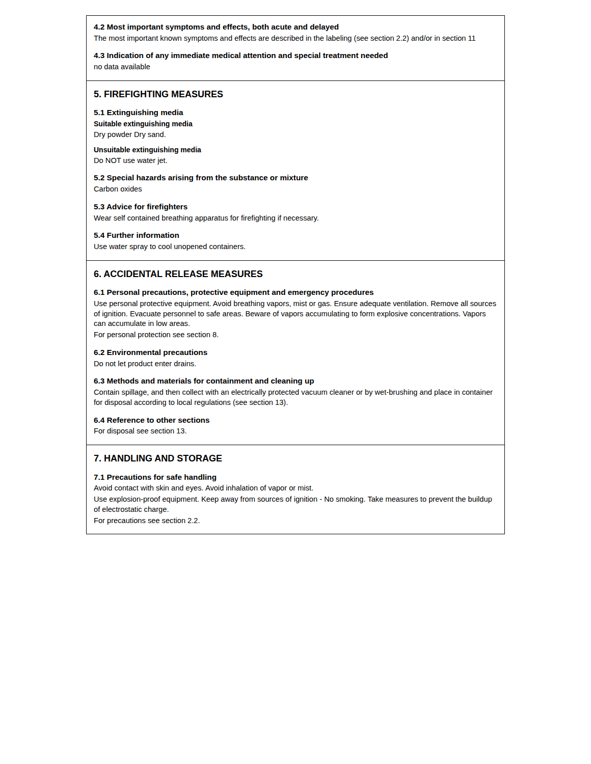4.2 Most important symptoms and effects, both acute and delayed
The most important known symptoms and effects are described in the labeling (see section 2.2) and/or in section 11
4.3 Indication of any immediate medical attention and special treatment needed
no data available
5. FIREFIGHTING MEASURES
5.1 Extinguishing media
Suitable extinguishing media
Dry powder Dry sand.
Unsuitable extinguishing media
Do NOT use water jet.
5.2 Special hazards arising from the substance or mixture
Carbon oxides
5.3 Advice for firefighters
Wear self contained breathing apparatus for firefighting if necessary.
5.4 Further information
Use water spray to cool unopened containers.
6. ACCIDENTAL RELEASE MEASURES
6.1 Personal precautions, protective equipment and emergency procedures
Use personal protective equipment. Avoid breathing vapors, mist or gas. Ensure adequate ventilation. Remove all sources of ignition. Evacuate personnel to safe areas. Beware of vapors accumulating to form explosive concentrations. Vapors can accumulate in low areas.
For personal protection see section 8.
6.2 Environmental precautions
Do not let product enter drains.
6.3 Methods and materials for containment and cleaning up
Contain spillage, and then collect with an electrically protected vacuum cleaner or by wet-brushing and place in container for disposal according to local regulations (see section 13).
6.4 Reference to other sections
For disposal see section 13.
7. HANDLING AND STORAGE
7.1 Precautions for safe handling
Avoid contact with skin and eyes. Avoid inhalation of vapor or mist.
Use explosion-proof equipment. Keep away from sources of ignition - No smoking. Take measures to prevent the buildup of electrostatic charge.
For precautions see section 2.2.